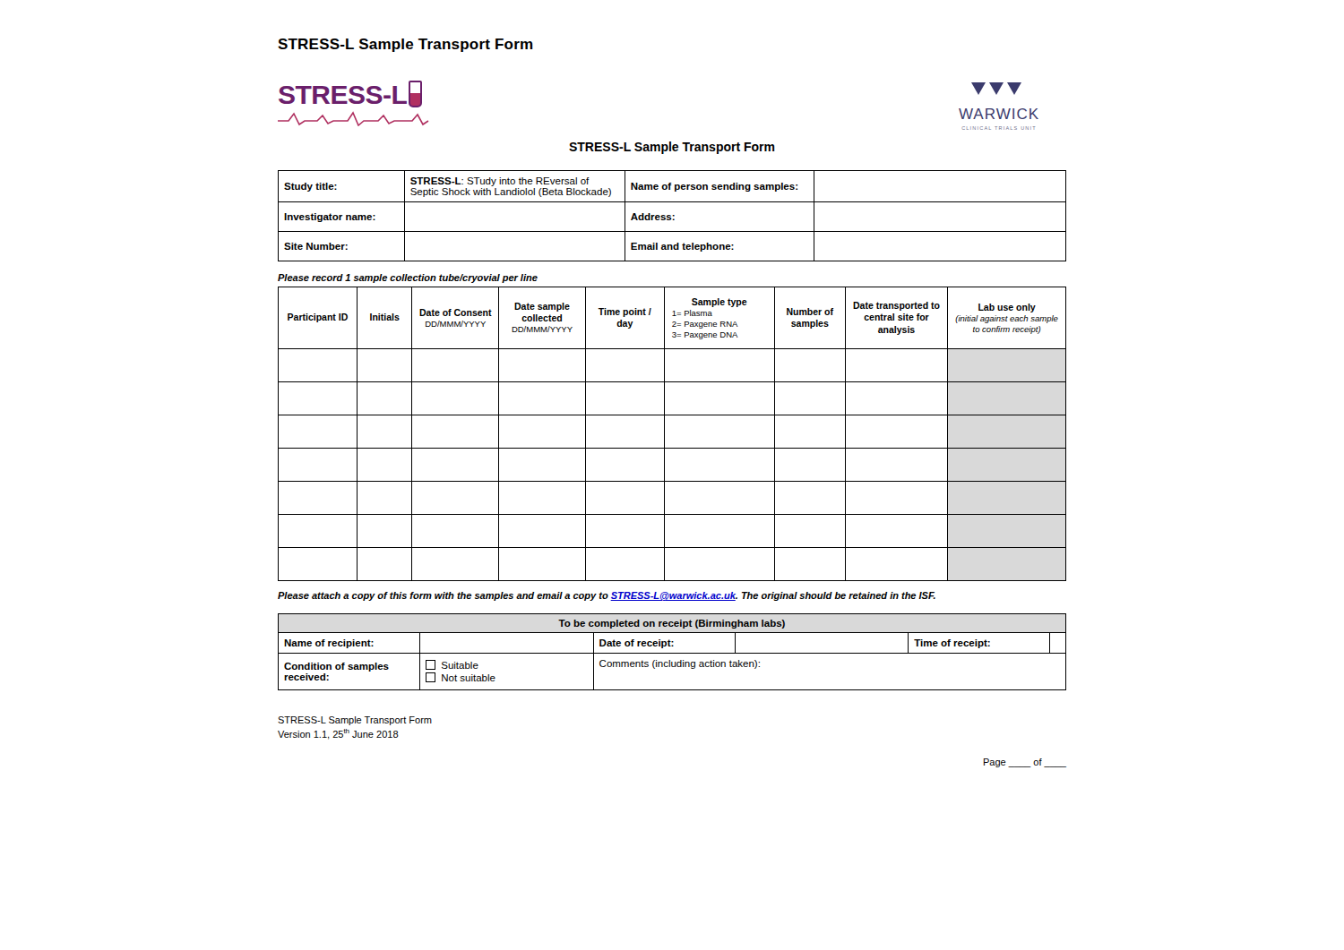STRESS-L Sample Transport Form
STRESS-L
WARWICK
CLINICAL TRIALS UNIT
STRESS-L Sample Transport Form
| Study title: | STRESS-L : STudy into the REversal of Septic Shock with Landiolol (Beta Blockade) | Name of person sending samples: | |
| Investigator name: | | Address: | |
| Site Number: | | Email and telephone: | |
Please record 1 sample collection tube/cryovial per line
| Participant ID | Initials | Date of Consent DD/MMM/YYYY | Date sample collected DD/MMM/YYYY | Time point / day | Sample type 1= Plasma 2= Paxgene RNA 3= Paxgene DNA | Number of samples | Date transported to central site for analysis | Lab use only (initial against each sample to confirm receipt) |
| --- | --- | --- | --- | --- | --- | --- | --- | --- |
Please attach a copy of this form with the samples and email a copy to STRESS-L@warwick.ac.uk. The original should be retained in the ISF.
| To be completed on receipt (Birmingham labs) |
| --- |
| Name of recipient: | | Date of receipt: | | Time of receipt: | |
| Condition of samples received: | Suitable Not suitable | Comments (including action taken): |
STRESS-L Sample Transport Form
Version 1.1, 25th June 2018
Page ____ of ____